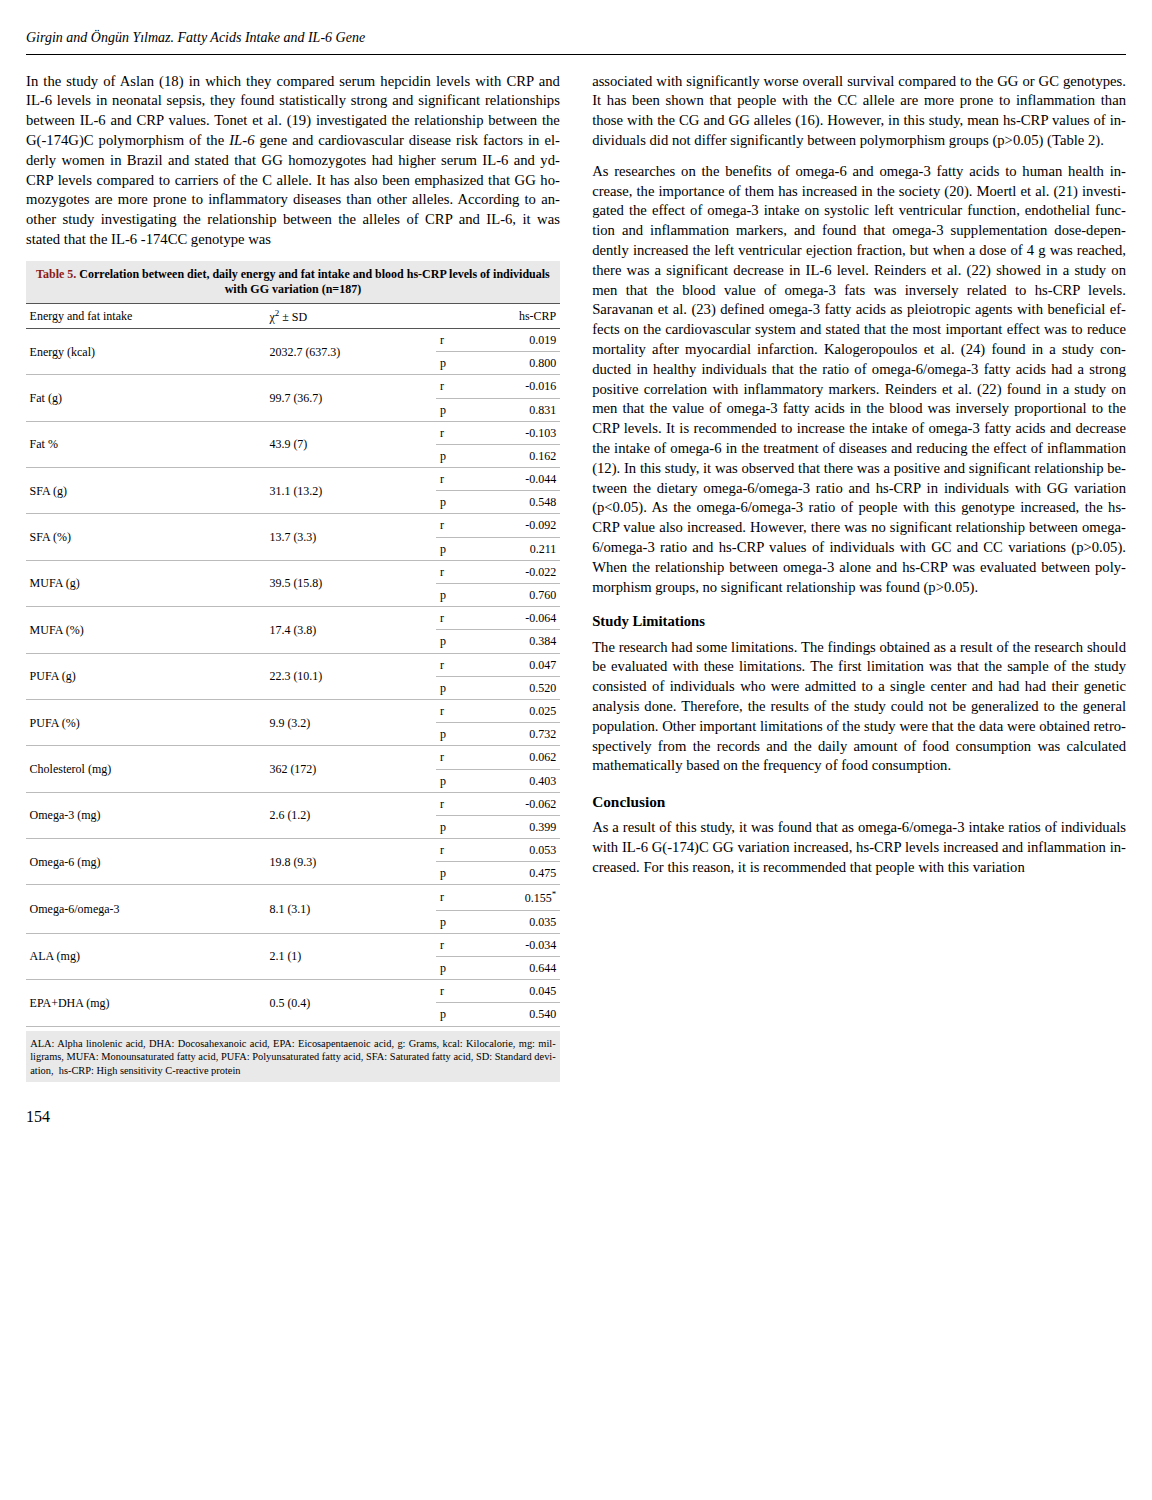Girgin and Öngün Yılmaz. Fatty Acids Intake and IL-6 Gene
In the study of Aslan (18) in which they compared serum hepcidin levels with CRP and IL-6 levels in neonatal sepsis, they found statistically strong and significant relationships between IL-6 and CRP values. Tonet et al. (19) investigated the relationship between the G(-174G)C polymorphism of the IL-6 gene and cardiovascular disease risk factors in elderly women in Brazil and stated that GG homozygotes had higher serum IL-6 and yd-CRP levels compared to carriers of the C allele. It has also been emphasized that GG homozygotes are more prone to inflammatory diseases than other alleles. According to another study investigating the relationship between the alleles of CRP and IL-6, it was stated that the IL-6 -174CC genotype was
Table 5. Correlation between diet, daily energy and fat intake and blood hs-CRP levels of individuals with GG variation (n=187)
| Energy and fat intake | χ 2 ± SD | | hs-CRP |
| --- | --- | --- | --- |
| Energy (kcal) | 2032.7 (637.3) | r | 0.019 |
| p | 0.800 |
| Fat (g) | 99.7 (36.7) | r | -0.016 |
| p | 0.831 |
| Fat % | 43.9 (7) | r | -0.103 |
| p | 0.162 |
| SFA (g) | 31.1 (13.2) | r | -0.044 |
| p | 0.548 |
| SFA (%) | 13.7 (3.3) | r | -0.092 |
| p | 0.211 |
| MUFA (g) | 39.5 (15.8) | r | -0.022 |
| p | 0.760 |
| MUFA (%) | 17.4 (3.8) | r | -0.064 |
| p | 0.384 |
| PUFA (g) | 22.3 (10.1) | r | 0.047 |
| p | 0.520 |
| PUFA (%) | 9.9 (3.2) | r | 0.025 |
| p | 0.732 |
| Cholesterol (mg) | 362 (172) | r | 0.062 |
| p | 0.403 |
| Omega-3 (mg) | 2.6 (1.2) | r | -0.062 |
| p | 0.399 |
| Omega-6 (mg) | 19.8 (9.3) | r | 0.053 |
| p | 0.475 |
| Omega-6/omega-3 | 8.1 (3.1) | r | 0.155 * |
| p | 0.035 |
| ALA (mg) | 2.1 (1) | r | -0.034 |
| p | 0.644 |
| EPA+DHA (mg) | 0.5 (0.4) | r | 0.045 |
| p | 0.540 |
ALA: Alpha linolenic acid, DHA: Docosahexanoic acid, EPA: Eicosapentaenoic acid, g: Grams, kcal: Kilocalorie, mg: milligrams, MUFA: Monounsaturated fatty acid, PUFA: Polyunsaturated fatty acid, SFA: Saturated fatty acid, SD: Standard deviation, hs-CRP: High sensitivity C-reactive protein
associated with significantly worse overall survival compared to the GG or GC genotypes. It has been shown that people with the CC allele are more prone to inflammation than those with the CG and GG alleles (16). However, in this study, mean hs-CRP values of individuals did not differ significantly between polymorphism groups (p>0.05) (Table 2).
As researches on the benefits of omega-6 and omega-3 fatty acids to human health increase, the importance of them has increased in the society (20). Moertl et al. (21) investigated the effect of omega-3 intake on systolic left ventricular function, endothelial function and inflammation markers, and found that omega-3 supplementation dose-dependently increased the left ventricular ejection fraction, but when a dose of 4 g was reached, there was a significant decrease in IL-6 level. Reinders et al. (22) showed in a study on men that the blood value of omega-3 fats was inversely related to hs-CRP levels. Saravanan et al. (23) defined omega-3 fatty acids as pleiotropic agents with beneficial effects on the cardiovascular system and stated that the most important effect was to reduce mortality after myocardial infarction. Kalogeropoulos et al. (24) found in a study conducted in healthy individuals that the ratio of omega-6/omega-3 fatty acids had a strong positive correlation with inflammatory markers. Reinders et al. (22) found in a study on men that the value of omega-3 fatty acids in the blood was inversely proportional to the CRP levels. It is recommended to increase the intake of omega-3 fatty acids and decrease the intake of omega-6 in the treatment of diseases and reducing the effect of inflammation (12). In this study, it was observed that there was a positive and significant relationship between the dietary omega-6/omega-3 ratio and hs-CRP in individuals with GG variation (p<0.05). As the omega-6/omega-3 ratio of people with this genotype increased, the hs-CRP value also increased. However, there was no significant relationship between omega-6/omega-3 ratio and hs-CRP values of individuals with GC and CC variations (p>0.05). When the relationship between omega-3 alone and hs-CRP was evaluated between polymorphism groups, no significant relationship was found (p>0.05).
Study Limitations
The research had some limitations. The findings obtained as a result of the research should be evaluated with these limitations. The first limitation was that the sample of the study consisted of individuals who were admitted to a single center and had had their genetic analysis done. Therefore, the results of the study could not be generalized to the general population. Other important limitations of the study were that the data were obtained retrospectively from the records and the daily amount of food consumption was calculated mathematically based on the frequency of food consumption.
Conclusion
As a result of this study, it was found that as omega-6/omega-3 intake ratios of individuals with IL-6 G(-174)C GG variation increased, hs-CRP levels increased and inflammation increased. For this reason, it is recommended that people with this variation
154